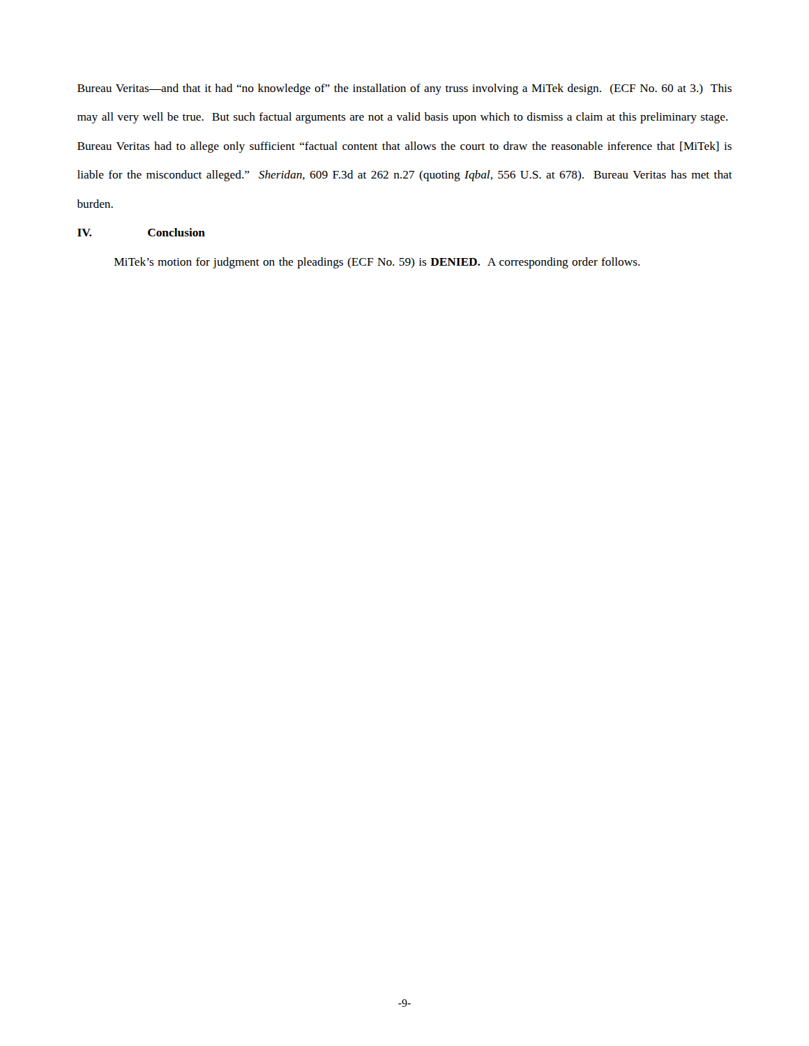Bureau Veritas—and that it had “no knowledge of” the installation of any truss involving a MiTek design. (ECF No. 60 at 3.) This may all very well be true. But such factual arguments are not a valid basis upon which to dismiss a claim at this preliminary stage. Bureau Veritas had to allege only sufficient “factual content that allows the court to draw the reasonable inference that [MiTek] is liable for the misconduct alleged.” Sheridan, 609 F.3d at 262 n.27 (quoting Iqbal, 556 U.S. at 678). Bureau Veritas has met that burden.
IV. Conclusion
MiTek’s motion for judgment on the pleadings (ECF No. 59) is DENIED. A corresponding order follows.
-9-